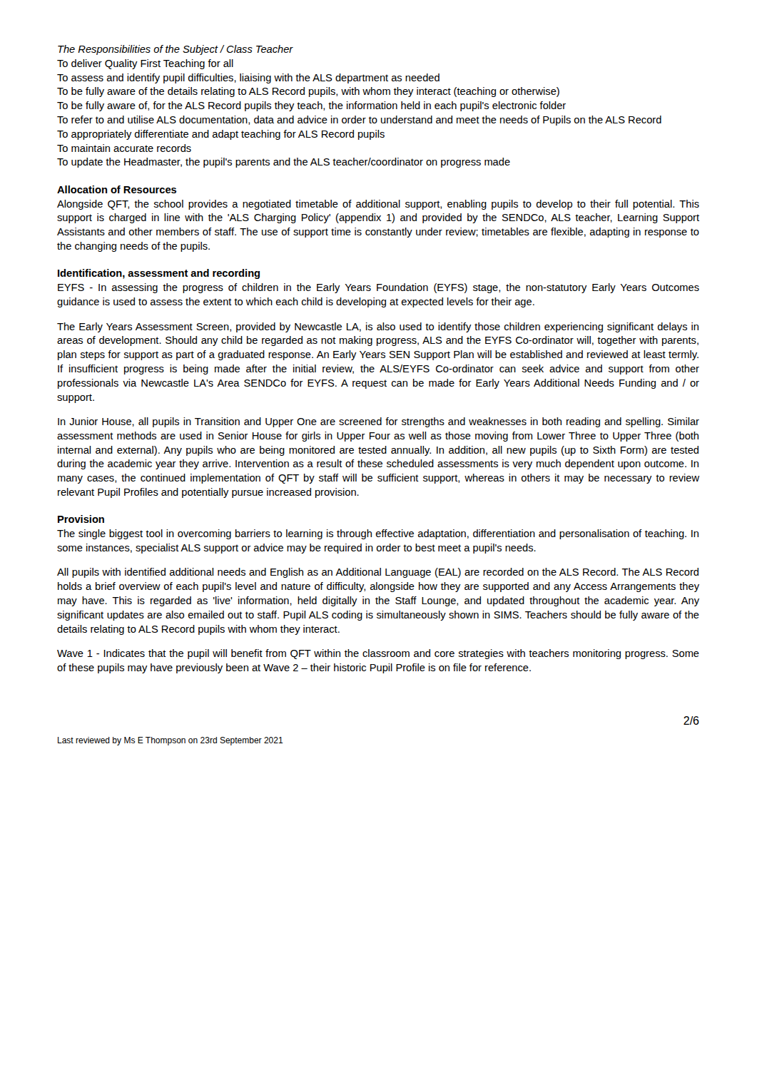The Responsibilities of the Subject / Class Teacher
To deliver Quality First Teaching for all
To assess and identify pupil difficulties, liaising with the ALS department as needed
To be fully aware of the details relating to ALS Record pupils, with whom they interact (teaching or otherwise)
To be fully aware of, for the ALS Record pupils they teach, the information held in each pupil's electronic folder
To refer to and utilise ALS documentation, data and advice in order to understand and meet the needs of Pupils on the ALS Record
To appropriately differentiate and adapt teaching for ALS Record pupils
To maintain accurate records
To update the Headmaster, the pupil's parents and the ALS teacher/coordinator on progress made
Allocation of Resources
Alongside QFT, the school provides a negotiated timetable of additional support, enabling pupils to develop to their full potential. This support is charged in line with the 'ALS Charging Policy' (appendix 1) and provided by the SENDCo, ALS teacher, Learning Support Assistants and other members of staff. The use of support time is constantly under review; timetables are flexible, adapting in response to the changing needs of the pupils.
Identification, assessment and recording
EYFS - In assessing the progress of children in the Early Years Foundation (EYFS) stage, the non-statutory Early Years Outcomes guidance is used to assess the extent to which each child is developing at expected levels for their age.
The Early Years Assessment Screen, provided by Newcastle LA, is also used to identify those children experiencing significant delays in areas of development. Should any child be regarded as not making progress, ALS and the EYFS Co-ordinator will, together with parents, plan steps for support as part of a graduated response. An Early Years SEN Support Plan will be established and reviewed at least termly. If insufficient progress is being made after the initial review, the ALS/EYFS Co-ordinator can seek advice and support from other professionals via Newcastle LA's Area SENDCo for EYFS. A request can be made for Early Years Additional Needs Funding and / or support.
In Junior House, all pupils in Transition and Upper One are screened for strengths and weaknesses in both reading and spelling. Similar assessment methods are used in Senior House for girls in Upper Four as well as those moving from Lower Three to Upper Three (both internal and external). Any pupils who are being monitored are tested annually. In addition, all new pupils (up to Sixth Form) are tested during the academic year they arrive. Intervention as a result of these scheduled assessments is very much dependent upon outcome. In many cases, the continued implementation of QFT by staff will be sufficient support, whereas in others it may be necessary to review relevant Pupil Profiles and potentially pursue increased provision.
Provision
The single biggest tool in overcoming barriers to learning is through effective adaptation, differentiation and personalisation of teaching. In some instances, specialist ALS support or advice may be required in order to best meet a pupil's needs.
All pupils with identified additional needs and English as an Additional Language (EAL) are recorded on the ALS Record. The ALS Record holds a brief overview of each pupil's level and nature of difficulty, alongside how they are supported and any Access Arrangements they may have. This is regarded as 'live' information, held digitally in the Staff Lounge, and updated throughout the academic year. Any significant updates are also emailed out to staff. Pupil ALS coding is simultaneously shown in SIMS. Teachers should be fully aware of the details relating to ALS Record pupils with whom they interact.
Wave 1 - Indicates that the pupil will benefit from QFT within the classroom and core strategies with teachers monitoring progress. Some of these pupils may have previously been at Wave 2 – their historic Pupil Profile is on file for reference.
2/6
Last reviewed by Ms E Thompson on 23rd September 2021